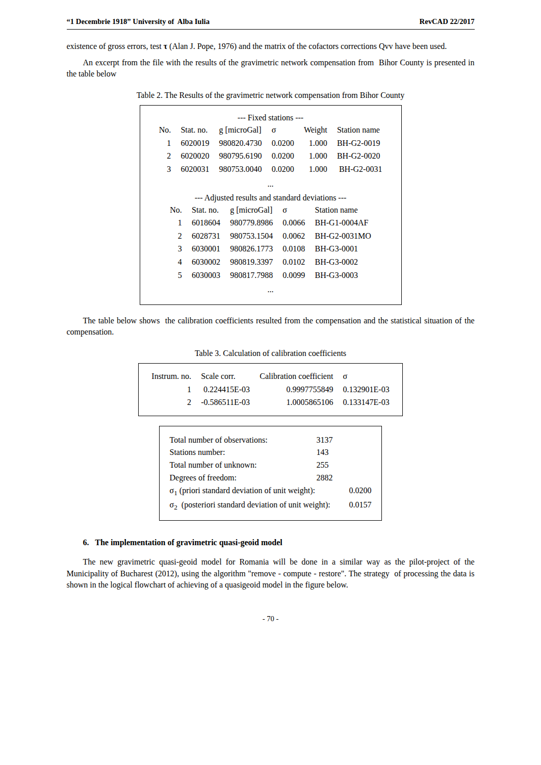“1 Decembrie 1918” University of Alba Iulia RevCAD 22/2017
existence of gross errors, test τ (Alan J. Pope, 1976) and the matrix of the cofactors corrections Qvv have been used.
An excerpt from the file with the results of the gravimetric network compensation from Bihor County is presented in the table below
Table 2. The Results of the gravimetric network compensation from Bihor County
--- Fixed stations ---
| No. | Stat. no. | g [microGal] | σ | Weight | Station name |
| --- | --- | --- | --- | --- | --- |
| 1 | 6020019 | 980820.4730 | 0.0200 | 1.000 | BH-G2-0019 |
| 2 | 6020020 | 980795.6190 | 0.0200 | 1.000 | BH-G2-0020 |
| 3 | 6020031 | 980753.0040 | 0.0200 | 1.000 | BH-G2-0031 |
...
--- Adjusted results and standard deviations ---
| No. | Stat. no. | g [microGal] | σ | Station name |
| --- | --- | --- | --- | --- |
| 1 | 6018604 | 980779.8986 | 0.0066 | BH-G1-0004AF |
| 2 | 6028731 | 980753.1504 | 0.0062 | BH-G2-0031MO |
| 3 | 6030001 | 980826.1773 | 0.0108 | BH-G3-0001 |
| 4 | 6030002 | 980819.3397 | 0.0102 | BH-G3-0002 |
| 5 | 6030003 | 980817.7988 | 0.0099 | BH-G3-0003 |
...
The table below shows the calibration coefficients resulted from the compensation and the statistical situation of the compensation.
Table 3. Calculation of calibration coefficients
| Instrum. no. | Scale corr. | Calibration coefficient | σ |
| --- | --- | --- | --- |
| 1 | 0.224415E-03 | 0.9997755849 | 0.132901E-03 |
| 2 | -0.586511E-03 | 1.0005865106 | 0.133147E-03 |
Total number of observations: 3137
Stations number: 143
Total number of unknown: 255
Degrees of freedom: 2882
σ1 (priori standard deviation of unit weight): 0.0200
σ2 (posteriori standard deviation of unit weight): 0.0157
6. The implementation of gravimetric quasi-geoid model
The new gravimetric quasi-geoid model for Romania will be done in a similar way as the pilot-project of the Municipality of Bucharest (2012), using the algorithm "remove - compute - restore". The strategy of processing the data is shown in the logical flowchart of achieving of a quasigeoid model in the figure below.
- 70 -